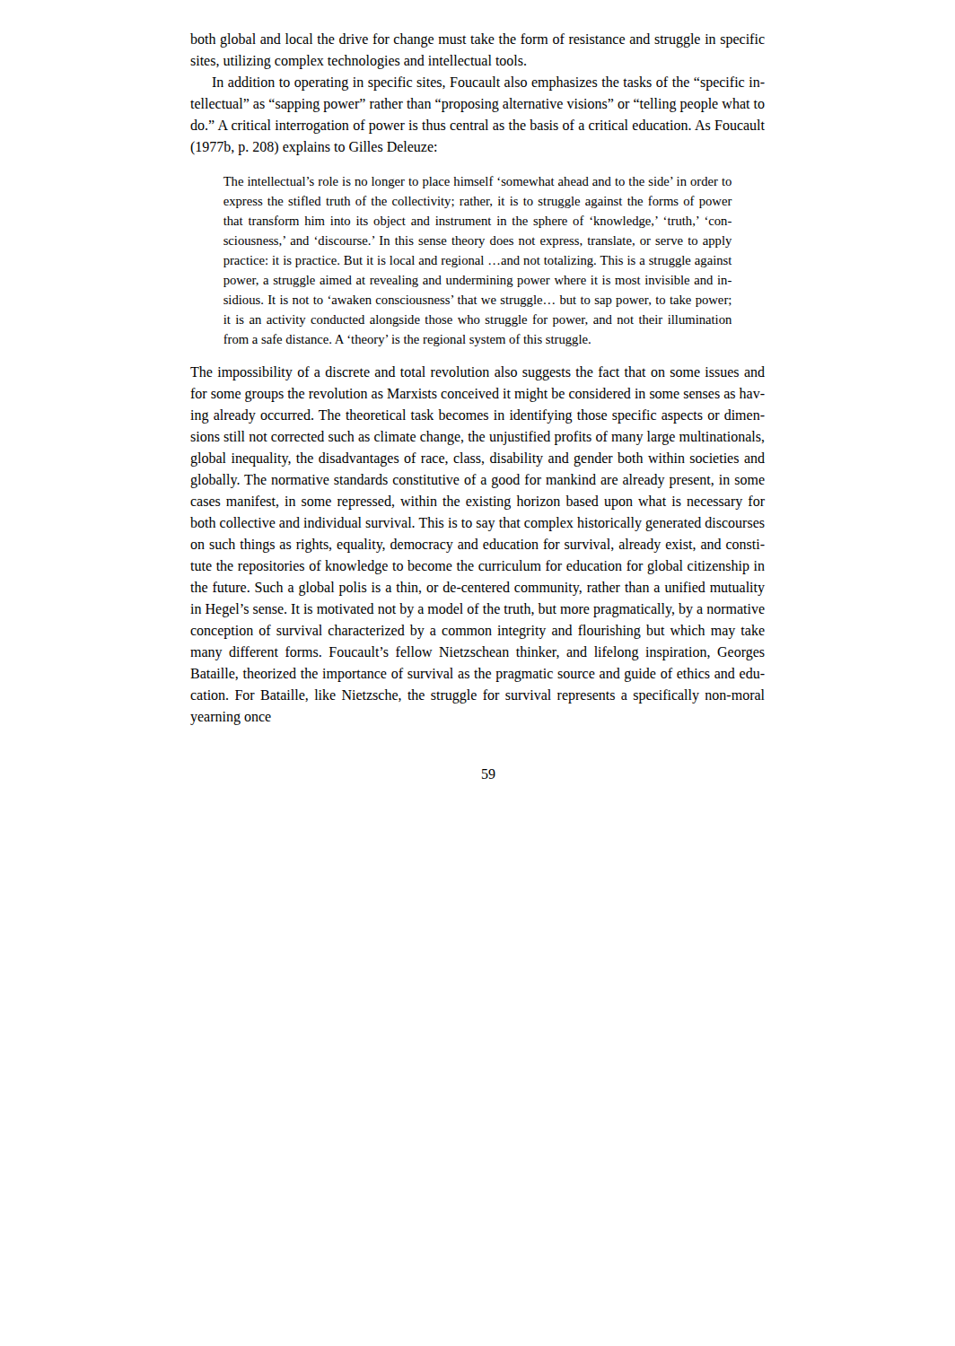both global and local the drive for change must take the form of resistance and struggle in specific sites, utilizing complex technologies and intellectual tools.
In addition to operating in specific sites, Foucault also emphasizes the tasks of the “specific intellectual” as “sapping power” rather than “proposing alternative visions” or “telling people what to do.” A critical interrogation of power is thus central as the basis of a critical education. As Foucault (1977b, p. 208) explains to Gilles Deleuze:
The intellectual’s role is no longer to place himself ‘somewhat ahead and to the side’ in order to express the stifled truth of the collectivity; rather, it is to struggle against the forms of power that transform him into its object and instrument in the sphere of ‘knowledge,’ ‘truth,’ ‘consciousness,’ and ‘discourse.’ In this sense theory does not express, translate, or serve to apply practice: it is practice. But it is local and regional …and not totalizing. This is a struggle against power, a struggle aimed at revealing and undermining power where it is most invisible and insidious. It is not to ‘awaken consciousness’ that we struggle… but to sap power, to take power; it is an activity conducted alongside those who struggle for power, and not their illumination from a safe distance. A ‘theory’ is the regional system of this struggle.
The impossibility of a discrete and total revolution also suggests the fact that on some issues and for some groups the revolution as Marxists conceived it might be considered in some senses as having already occurred. The theoretical task becomes in identifying those specific aspects or dimensions still not corrected such as climate change, the unjustified profits of many large multinationals, global inequality, the disadvantages of race, class, disability and gender both within societies and globally. The normative standards constitutive of a good for mankind are already present, in some cases manifest, in some repressed, within the existing horizon based upon what is necessary for both collective and individual survival. This is to say that complex historically generated discourses on such things as rights, equality, democracy and education for survival, already exist, and constitute the repositories of knowledge to become the curriculum for education for global citizenship in the future. Such a global polis is a thin, or de-centered community, rather than a unified mutuality in Hegel’s sense. It is motivated not by a model of the truth, but more pragmatically, by a normative conception of survival characterized by a common integrity and flourishing but which may take many different forms. Foucault’s fellow Nietzschean thinker, and lifelong inspiration, Georges Bataille, theorized the importance of survival as the pragmatic source and guide of ethics and education. For Bataille, like Nietzsche, the struggle for survival represents a specifically non-moral yearning once
59